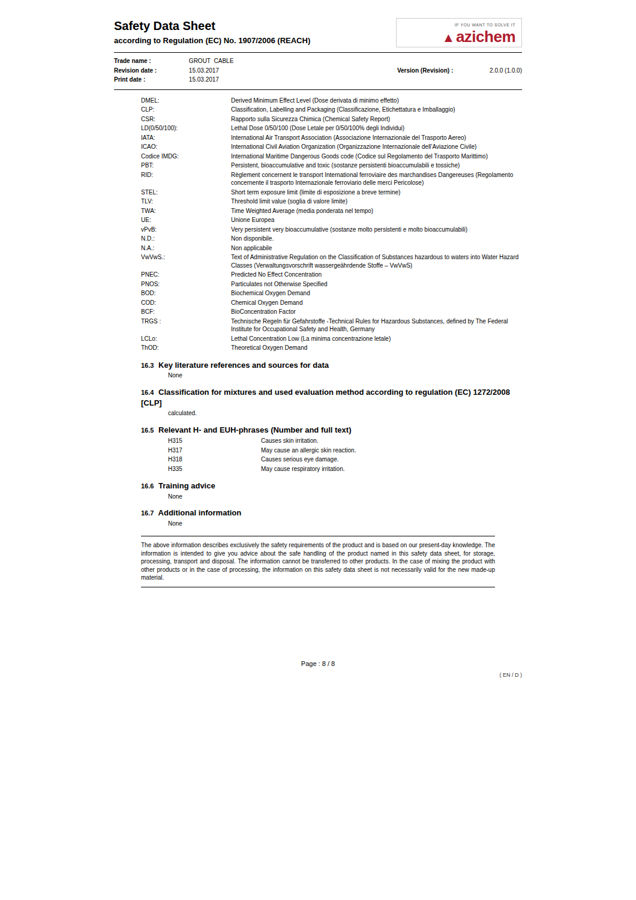Safety Data Sheet
according to Regulation (EC) No. 1907/2006 (REACH)
IF YOU WANT TO SOLVE IT
▲azichem
| Trade name : | GROUT CABLE | | |
| Revision date : | 15.03.2017 | Version (Revision) : | 2.0.0 (1.0.0) |
| Print date : | 15.03.2017 | | |
| DMEL: | Derived Minimum Effect Level (Dose derivata di minimo effetto) |
| CLP: | Classification, Labelling and Packaging (Classificazione, Etichettatura e Imballaggio) |
| CSR: | Rapporto sulla Sicurezza Chimica (Chemical Safety Report) |
| LD(0/50/100): | Lethal Dose 0/50/100 (Dose Letale per 0/50/100% degli Individui) |
| IATA: | International Air Transport Association (Associazione Internazionale del Trasporto Aereo) |
| ICAO: | International Civil Aviation Organization (Organizzazione Internazionale dell’Aviazione Civile) |
| Codice IMDG: | International Maritime Dangerous Goods code (Codice sul Regolamento del Trasporto Marittimo) |
| PBT: | Persistent, bioaccumulative and toxic (sostanze persistenti bioaccumulabili e tossiche) |
| RID: | Règlement concernent le transport International ferroviaire des marchandises Dangereuses (Regolamento concernente il trasporto Internazionale ferroviario delle merci Pericolose) |
| STEL: | Short term exposure limit (limite di esposizione a breve termine) |
| TLV: | Threshold limit value (soglia di valore limite) |
| TWA: | Time Weighted Average (media ponderata nel tempo) |
| UE: | Unione Europea |
| vPvB: | Very persistent very bioaccumulative (sostanze molto persistenti e molto bioaccumulabili) |
| N.D.: | Non disponibile. |
| N.A.: | Non applicabile |
| VwVwS.: | Text of Administrative Regulation on the Classification of Substances hazardous to waters into Water Hazard Classes (Verwaltungsvorschrift wassergeährdende Stoffe – VwVwS) |
| PNEC: | Predicted No Effect Concentration |
| PNOS: | Particulates not Otherwise Specified |
| BOD: | Biochemical Oxygen Demand |
| COD: | Chemical Oxygen Demand |
| BCF: | BioConcentration Factor |
| TRGS : | Technische Regeln für Gefahrstoffe -Technical Rules for Hazardous Substances, defined by The Federal Institute for Occupational Safety and Health, Germany |
| LCLo: | Lethal Concentration Low (La minima concentrazione letale) |
| ThOD: | Theoretical Oxygen Demand |
16.3 Key literature references and sources for data
None
16.4 Classification for mixtures and used evaluation method according to regulation (EC) 1272/2008 [CLP]
calculated.
16.5 Relevant H- and EUH-phrases (Number and full text)
| H315 | Causes skin irritation. |
| H317 | May cause an allergic skin reaction. |
| H318 | Causes serious eye damage. |
| H335 | May cause respiratory irritation. |
16.6 Training advice
None
16.7 Additional information
None
The above information describes exclusively the safety requirements of the product and is based on our present-day knowledge. The information is intended to give you advice about the safe handling of the product named in this safety data sheet, for storage, processing, transport and disposal. The information cannot be transferred to other products. In the case of mixing the product with other products or in the case of processing, the information on this safety data sheet is not necessarily valid for the new made-up material.
Page : 8 / 8 ( EN / D )